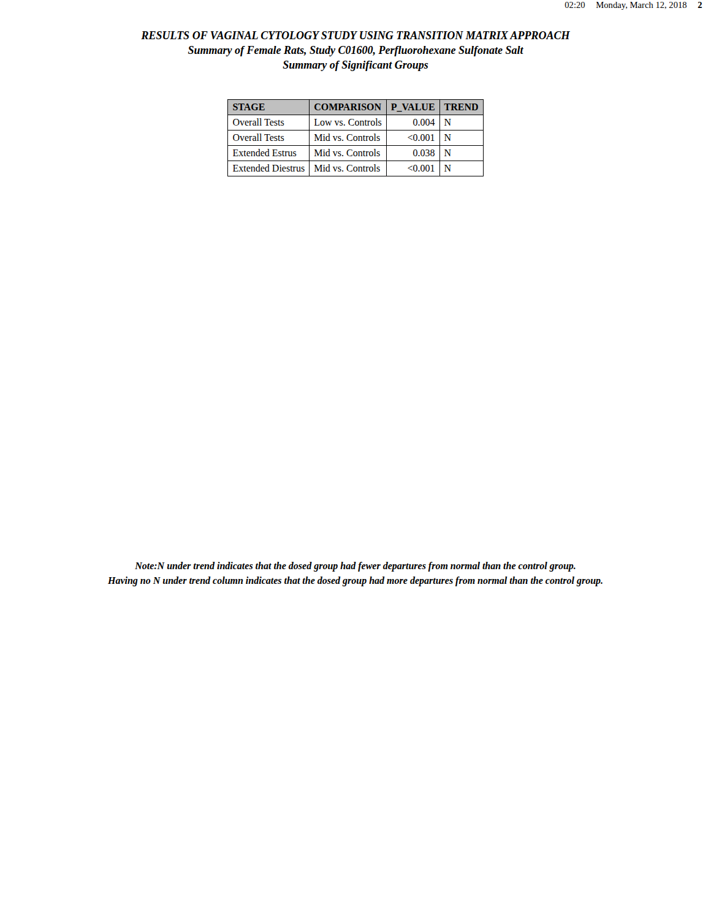02:20 Monday, March 12, 20182
RESULTS OF VAGINAL CYTOLOGY STUDY USING TRANSITION MATRIX APPROACH
Summary of Female Rats, Study C01600, Perfluorohexane Sulfonate Salt
Summary of Significant Groups
| STAGE | COMPARISON | P_VALUE | TREND |
| --- | --- | --- | --- |
| Overall Tests | Low vs. Controls | 0.004 | N |
| Overall Tests | Mid vs. Controls | <0.001 | N |
| Extended Estrus | Mid vs. Controls | 0.038 | N |
| Extended Diestrus | Mid vs. Controls | <0.001 | N |
Note:N under trend indicates that the dosed group had fewer departures from normal than the control group.
Having no N under trend column indicates that the dosed group had more departures from normal than the control group.